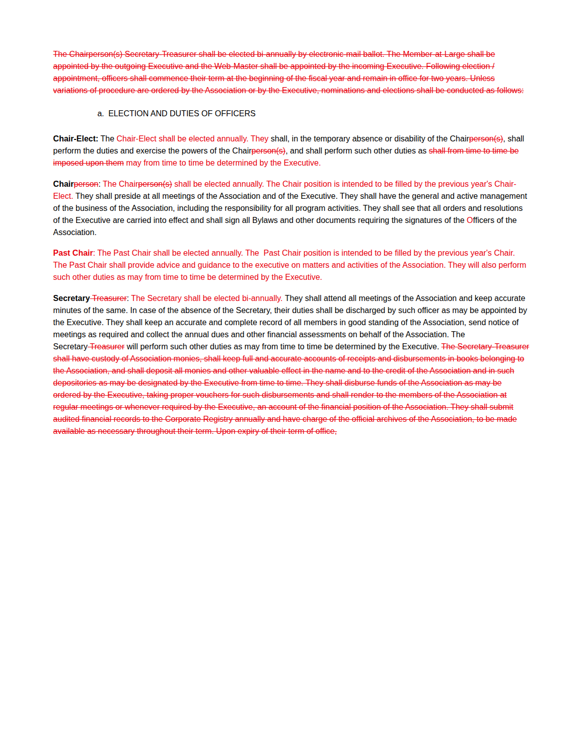The Chairperson(s) Secretary-Treasurer shall be elected bi-annually by electronic-mail ballot. The Member-at-Large shall be appointed by the outgoing Executive and the Web-Master shall be appointed by the incoming Executive. Following election / appointment, officers shall commence their term at the beginning of the fiscal year and remain in office for two years. Unless variations of procedure are ordered by the Association or by the Executive, nominations and elections shall be conducted as follows:
ELECTION AND DUTIES OF OFFICERS
Chair-Elect: The Chair-Elect shall be elected annually. They shall, in the temporary absence or disability of the Chairperson(s), shall perform the duties and exercise the powers of the Chairperson(s), and shall perform such other duties as shall from time to time be imposed upon them may from time to time be determined by the Executive.
Chair person: The Chair person(s) shall be elected annually. The Chair position is intended to be filled by the previous year's Chair-Elect. They shall preside at all meetings of the Association and of the Executive. They shall have the general and active management of the business of the Association, including the responsibility for all program activities. They shall see that all orders and resolutions of the Executive are carried into effect and shall sign all Bylaws and other documents requiring the signatures of the Officers of the Association.
Past Chair: The Past Chair shall be elected annually. The Past Chair position is intended to be filled by the previous year's Chair. The Past Chair shall provide advice and guidance to the executive on matters and activities of the Association. They will also perform such other duties as may from time to time be determined by the Executive.
Secretary Treasurer: The Secretary shall be elected bi-annually. They shall attend all meetings of the Association and keep accurate minutes of the same. In case of the absence of the Secretary, their duties shall be discharged by such officer as may be appointed by the Executive. They shall keep an accurate and complete record of all members in good standing of the Association, send notice of meetings as required and collect the annual dues and other financial assessments on behalf of the Association. The Secretary Treasurer will perform such other duties as may from time to time be determined by the Executive. The Secretary-Treasurer shall have custody of Association monies, shall keep full and accurate accounts of receipts and disbursements in books belonging to the Association, and shall deposit all monies and other valuable effect in the name and to the credit of the Association and in such depositories as may be designated by the Executive from time to time. They shall disburse funds of the Association as may be ordered by the Executive, taking proper vouchers for such disbursements and shall render to the members of the Association at regular meetings or whenever required by the Executive, an account of the financial position of the Association. They shall submit audited financial records to the Corporate Registry annually and have charge of the official archives of the Association, to be made available as necessary throughout their term. Upon expiry of their term of office,